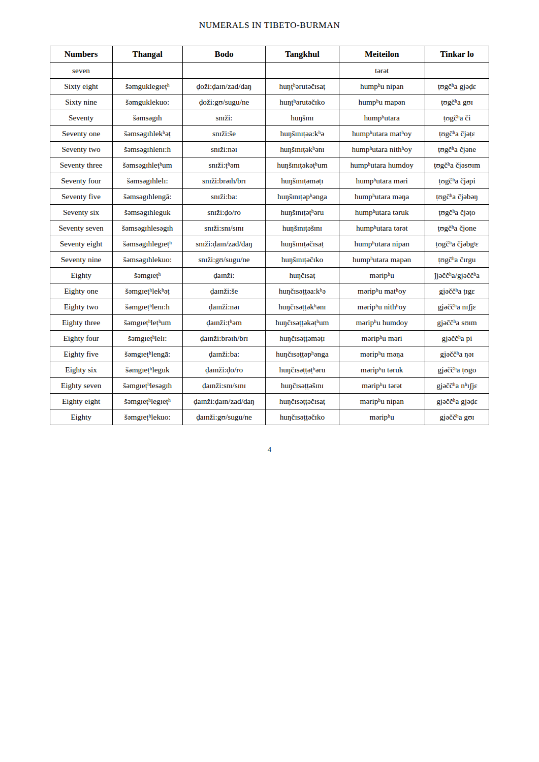NUMERALS IN TIBETO-BURMAN
| Numbers | Thangal | Bodo | Tangkhul | Meiteilon | Tinkar lo |
| --- | --- | --- | --- | --- | --- |
| seven | | | | tərət | |
| Sixty eight | šəmguklegɪeṭʰ | ḍoži:ḍaɪn/zad/daŋ | huŋṭʰərutəčɪsaṭ | humpʰu nipan | ṭʊgčʰa gjəḍɛ |
| Sixty nine | šəmguklekuo: | ḍoži:gʊ/sugu/ne | huŋṭʰərutəčɪko | humpʰu mapən | ṭʊgčʰa gʊɪ |
| Seventy | šəmsəgɪh | snɪži: | huŋšɪnɪ | humpʰutara | ṭʊgčʰa či |
| Seventy one | šəmsəgɪhlekʰəṭ | snɪži:še | huŋšɪnɪṭəa:kʰə | humpʰutara matʰoy | ṭʊgčʰa čjəṭɛ |
| Seventy two | šəmsəgɪhlenɪ:h | snɪži:nəɪ | huŋšɪnɪṭəkʰənɪ | humpʰutara nithʰoy | ṭʊgčʰa čjəne |
| Seventy three | šəmsəgɪhleṭʰum | snɪži:ṭʰəm | huŋšɪnɪṭəkəṭʰum | humpʰutara humdoy | ṭʊgčʰa čjəsʊɪm |
| Seventy four | šəmsəgɪhlelɪ: | snɪži:brəɪh/brɪ | huŋšɪnɪṭəməṭɪ | humpʰutara məri | ṭʊgčʰa čjəpi |
| Seventy five | šəmsəgɪhlengā: | snɪži:ba: | huŋšɪnɪṭəpʰənga | humpʰutara məŋa | ṭʊgčʰa čjəbəŋ |
| Seventy six | šəmsəgɪhleguk | snɪži:ḍo/ro | huŋšɪnɪṭəṭʰəru | humpʰutara təruk | ṭʊgčʰa čjəṭo |
| Seventy seven | šəmsəgɪhlesəgɪh | snɪži:snɪ/sɪnɪ | huŋšɪnɪṭəšɪnɪ | humpʰutara tərət | ṭʊgčʰa čjone |
| Seventy eight | šəmsəgɪhlegɪeṭʰ | snɪži:ḍaɪn/zad/daŋ | huŋšɪnɪṭəčɪsaṭ | humpʰutara nipan | ṭʊgčʰa čjəbgʲɛ |
| Seventy nine | šəmsəgɪhlekuo: | snɪži:gʊ/sugu/ne | huŋšɪnɪṭəčɪko | humpʰutara mapən | ṭʊgčʰa čɪrgu |
| Eighty | šəmgɪeṭʰ | ḍaɪnži: | huŋčɪsaṭ | məripʰu | ǰjəččʰa/gjəččʰa |
| Eighty one | šəmgɪeṭʰlekʰəṭ | ḍaɪnži:še | huŋčɪsəṭṭəa:kʰə | məripʰu matʰoy | gjəččʰa ṭɪgɛ |
| Eighty two | šəmgɪeṭʰlenɪ:h | ḍaɪnži:nəɪ | huŋčɪsəṭṭəkʰənɪ | məripʰu nithʰoy | gjəččʰa nɪʃjɛ |
| Eighty three | šəmgɪeṭʰleṭʰum | ḍaɪnži:ṭʰəm | huŋčɪsəṭṭəkəṭʰum | məripʰu humdoy | gjəččʰa sʊɪm |
| Eighty four | šəmgɪeṭʰlelɪ: | ḍaɪnži:brəɪh/brɪ | huŋčɪsəṭṭəməṭɪ | məripʰu məri | gjəččʰa pi |
| Eighty five | šəmgɪeṭʰlengā: | ḍaɪnži:ba: | huŋčɪsəṭṭəpʰənga | məripʰu məŋa | gjəččʰa ŋəɪ |
| Eighty six | šəmgɪeṭʰleguk | ḍaɪnži:ḍo/ro | huŋčɪsəṭṭəṭʰəru | məripʰu təruk | gjəččʰa ṭʊgo |
| Eighty seven | šəmgɪeṭʰlesəgɪh | ḍaɪnži:snɪ/sɪnɪ | huŋčɪsəṭṭəšɪnɪ | məripʰu tərət | gjəččʰa nʰɪʃjɛ |
| Eighty eight | šəmgɪeṭʰlegɪeṭʰ | ḍaɪnži:ḍaɪn/zad/daŋ | huŋčɪsəṭṭəčɪsaṭ | məripʰu nipan | gjəččʰa gjəḍɛ |
| Eighty | šəmgɪeṭʰlekuo: | ḍaɪnži:gʊ/sugu/ne | huŋčɪsəṭṭəčɪko | məripʰu | gjəččʰa gʊɪ |
4